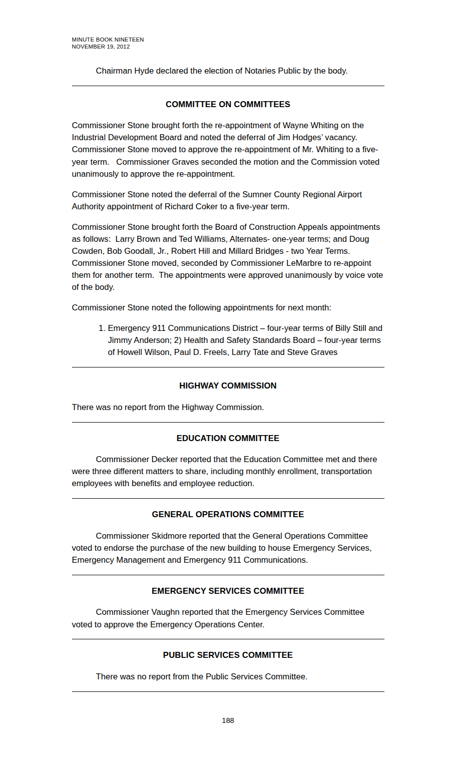MINUTE BOOK NINETEEN
NOVEMBER 19, 2012
Chairman Hyde declared the election of Notaries Public by the body.
COMMITTEE ON COMMITTEES
Commissioner Stone brought forth the re-appointment of Wayne Whiting on the Industrial Development Board and noted the deferral of Jim Hodges’ vacancy. Commissioner Stone moved to approve the re-appointment of Mr. Whiting to a five-year term. Commissioner Graves seconded the motion and the Commission voted unanimously to approve the re-appointment.
Commissioner Stone noted the deferral of the Sumner County Regional Airport Authority appointment of Richard Coker to a five-year term.
Commissioner Stone brought forth the Board of Construction Appeals appointments as follows: Larry Brown and Ted Williams, Alternates- one-year terms; and Doug Cowden, Bob Goodall, Jr., Robert Hill and Millard Bridges - two Year Terms. Commissioner Stone moved, seconded by Commissioner LeMarbre to re-appoint them for another term. The appointments were approved unanimously by voice vote of the body.
Commissioner Stone noted the following appointments for next month:
Emergency 911 Communications District – four-year terms of Billy Still and Jimmy Anderson; 2) Health and Safety Standards Board – four-year terms of Howell Wilson, Paul D. Freels, Larry Tate and Steve Graves
HIGHWAY COMMISSION
There was no report from the Highway Commission.
EDUCATION COMMITTEE
Commissioner Decker reported that the Education Committee met and there were three different matters to share, including monthly enrollment, transportation employees with benefits and employee reduction.
GENERAL OPERATIONS COMMITTEE
Commissioner Skidmore reported that the General Operations Committee voted to endorse the purchase of the new building to house Emergency Services, Emergency Management and Emergency 911 Communications.
EMERGENCY SERVICES COMMITTEE
Commissioner Vaughn reported that the Emergency Services Committee voted to approve the Emergency Operations Center.
PUBLIC SERVICES COMMITTEE
There was no report from the Public Services Committee.
188